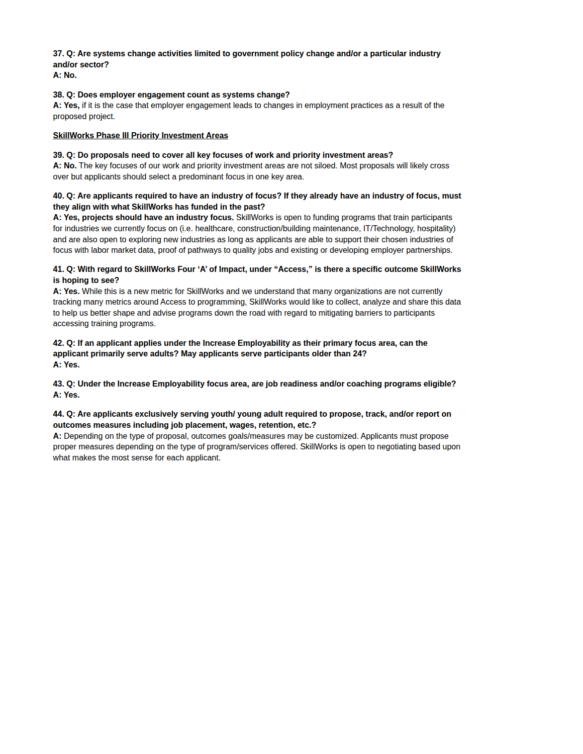37. Q: Are systems change activities limited to government policy change and/or a particular industry and/or sector?
A: No.
38. Q: Does employer engagement count as systems change?
A: Yes, if it is the case that employer engagement leads to changes in employment practices as a result of the proposed project.
SkillWorks Phase III Priority Investment Areas
39. Q: Do proposals need to cover all key focuses of work and priority investment areas?
A: No. The key focuses of our work and priority investment areas are not siloed. Most proposals will likely cross over but applicants should select a predominant focus in one key area.
40. Q: Are applicants required to have an industry of focus? If they already have an industry of focus, must they align with what SkillWorks has funded in the past?
A: Yes, projects should have an industry focus. SkillWorks is open to funding programs that train participants for industries we currently focus on (i.e. healthcare, construction/building maintenance, IT/Technology, hospitality) and are also open to exploring new industries as long as applicants are able to support their chosen industries of focus with labor market data, proof of pathways to quality jobs and existing or developing employer partnerships.
41. Q: With regard to SkillWorks Four ‘A’ of Impact, under “Access,” is there a specific outcome SkillWorks is hoping to see?
A: Yes. While this is a new metric for SkillWorks and we understand that many organizations are not currently tracking many metrics around Access to programming, SkillWorks would like to collect, analyze and share this data to help us better shape and advise programs down the road with regard to mitigating barriers to participants accessing training programs.
42. Q: If an applicant applies under the Increase Employability as their primary focus area, can the applicant primarily serve adults? May applicants serve participants older than 24?
A: Yes.
43. Q: Under the Increase Employability focus area, are job readiness and/or coaching programs eligible?
A: Yes.
44. Q: Are applicants exclusively serving youth/ young adult required to propose, track, and/or report on outcomes measures including job placement, wages, retention, etc.?
A: Depending on the type of proposal, outcomes goals/measures may be customized. Applicants must propose proper measures depending on the type of program/services offered. SkillWorks is open to negotiating based upon what makes the most sense for each applicant.